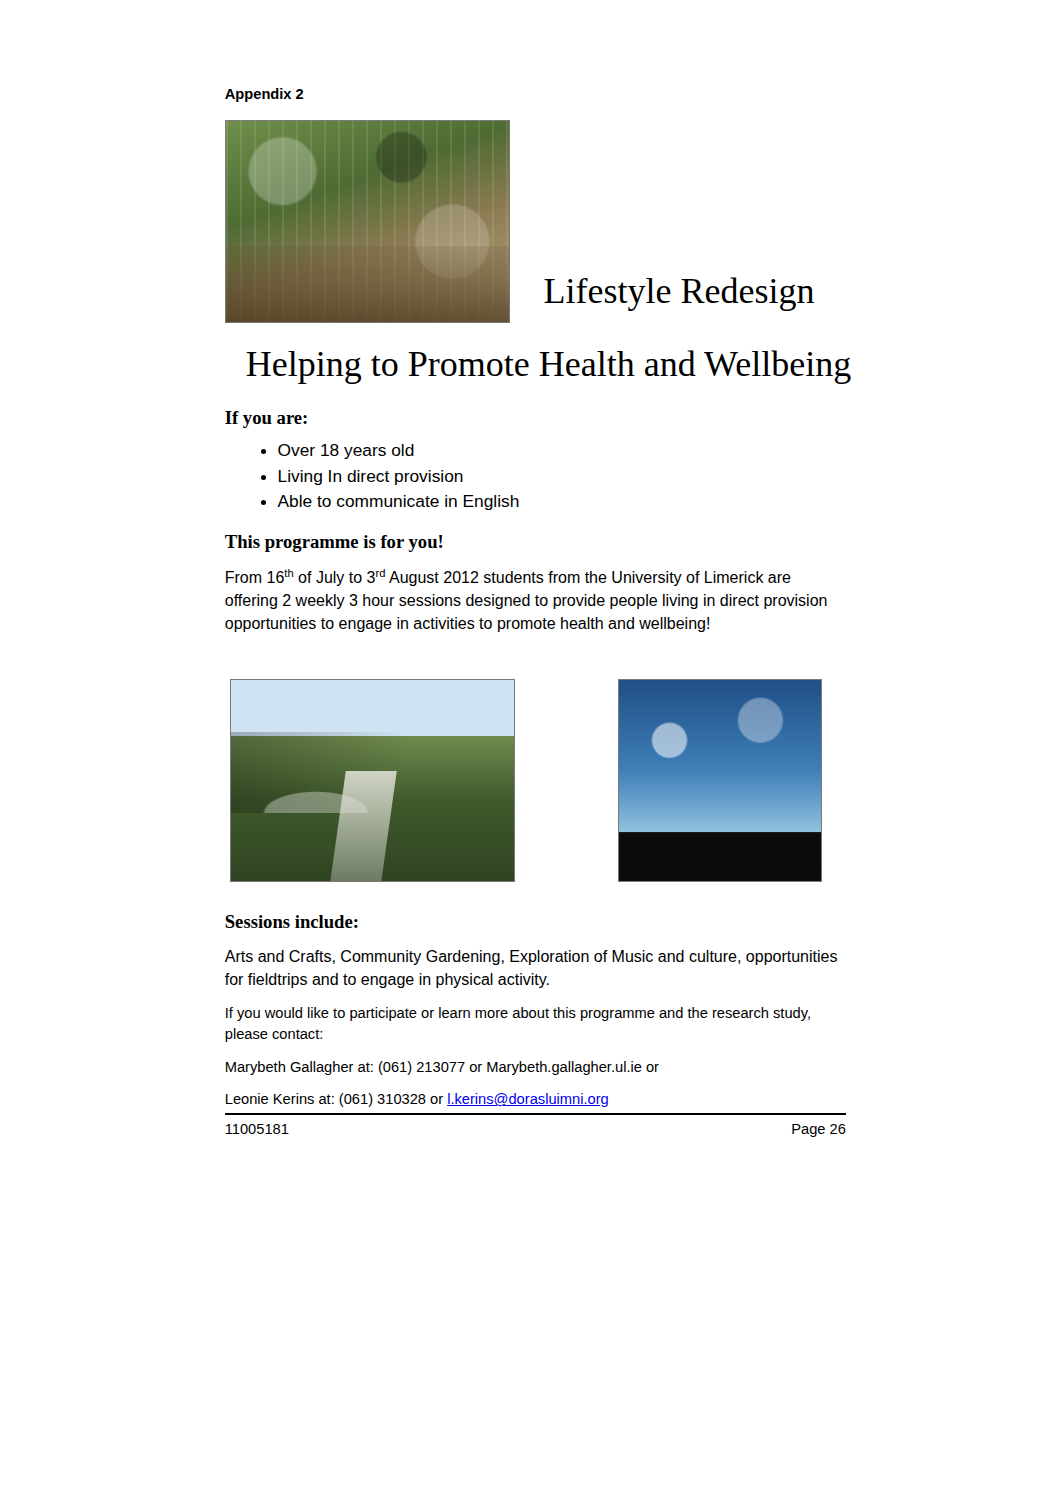Appendix 2
Lifestyle Redesign
Helping to Promote Health and Wellbeing
If you are:
Over 18 years old
Living In direct provision
Able to communicate in English
This programme is for you!
From 16th of July to 3rd August 2012 students from the University of Limerick are offering 2 weekly 3 hour sessions designed to provide people living in direct provision opportunities to engage in activities to promote health and wellbeing!
Sessions include:
Arts and Crafts, Community Gardening, Exploration of Music and culture, opportunities for fieldtrips and to engage in physical activity.
If you would like to participate or learn more about this programme and the research study, please contact:
Marybeth Gallagher at: (061) 213077 or Marybeth.gallagher.ul.ie or
Leonie Kerins at: (061) 310328 or l.kerins@dorasluimni.org
11005181 Page 26